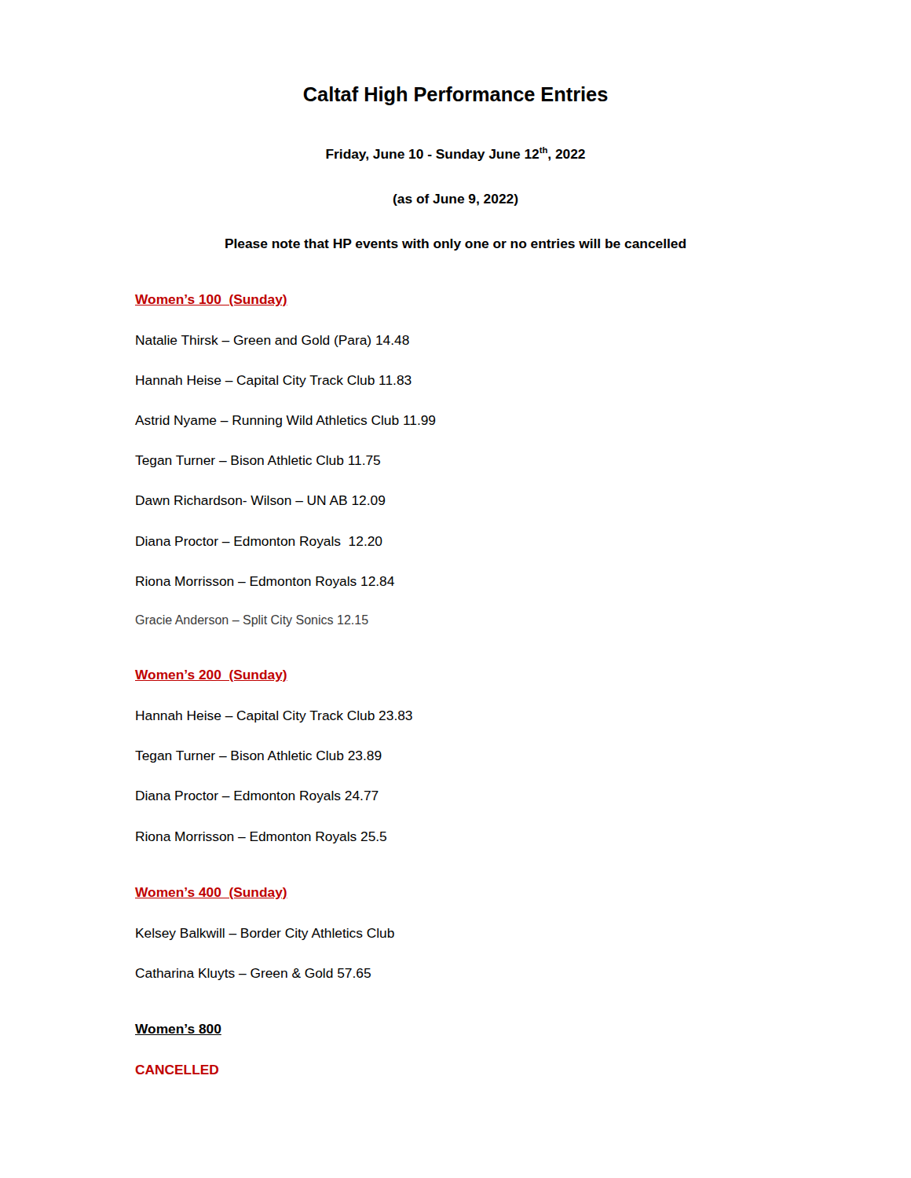Caltaf High Performance Entries
Friday, June 10 - Sunday June 12th, 2022
(as of June 9, 2022)
Please note that HP events with only one or no entries will be cancelled
Women’s 100 (Sunday)
Natalie Thirsk – Green and Gold (Para) 14.48
Hannah Heise – Capital City Track Club 11.83
Astrid Nyame – Running Wild Athletics Club 11.99
Tegan Turner – Bison Athletic Club 11.75
Dawn Richardson- Wilson – UN AB 12.09
Diana Proctor – Edmonton Royals 12.20
Riona Morrisson – Edmonton Royals 12.84
Gracie Anderson – Split City Sonics 12.15
Women’s 200 (Sunday)
Hannah Heise – Capital City Track Club 23.83
Tegan Turner – Bison Athletic Club 23.89
Diana Proctor – Edmonton Royals 24.77
Riona Morrisson – Edmonton Royals 25.5
Women’s 400 (Sunday)
Kelsey Balkwill – Border City Athletics Club
Catharina Kluyts – Green & Gold 57.65
Women’s 800
CANCELLED